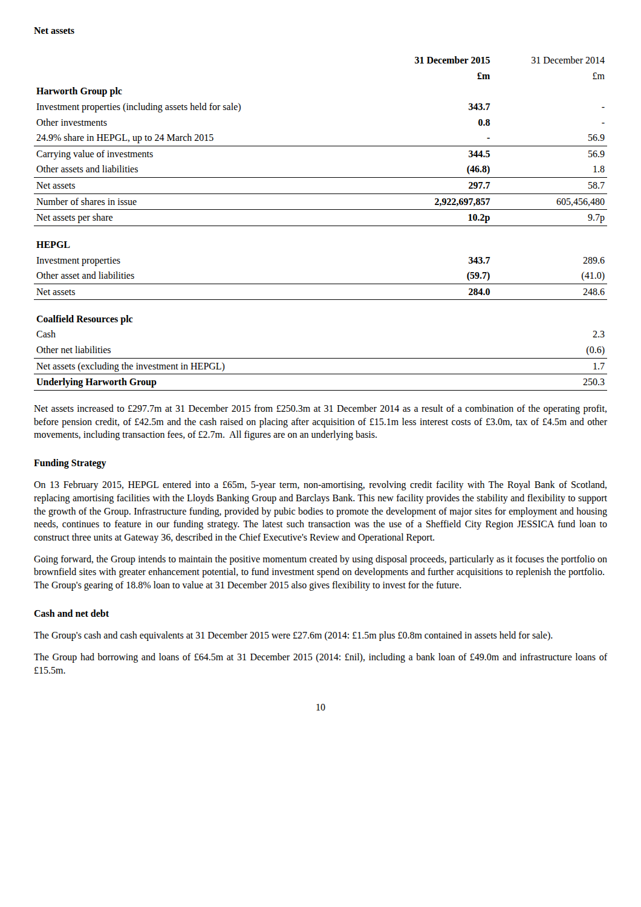Net assets
| | 31 December 2015 | 31 December 2014 |
| | £m | £m |
| Harworth Group plc | | |
| Investment properties (including assets held for sale) | 343.7 | - |
| Other investments | 0.8 | - |
| 24.9% share in HEPGL, up to 24 March 2015 | - | 56.9 |
| Carrying value of investments | 344.5 | 56.9 |
| Other assets and liabilities | (46.8) | 1.8 |
| Net assets | 297.7 | 58.7 |
| Number of shares in issue | 2,922,697,857 | 605,456,480 |
| Net assets per share | 10.2p | 9.7p |
| HEPGL | | |
| Investment properties | 343.7 | 289.6 |
| Other asset and liabilities | (59.7) | (41.0) |
| Net assets | 284.0 | 248.6 |
| Coalfield Resources plc | | |
| Cash | | 2.3 |
| Other net liabilities | | (0.6) |
| Net assets (excluding the investment in HEPGL) | | 1.7 |
| Underlying Harworth Group | | 250.3 |
Net assets increased to £297.7m at 31 December 2015 from £250.3m at 31 December 2014 as a result of a combination of the operating profit, before pension credit, of £42.5m and the cash raised on placing after acquisition of £15.1m less interest costs of £3.0m, tax of £4.5m and other movements, including transaction fees, of £2.7m. All figures are on an underlying basis.
Funding Strategy
On 13 February 2015, HEPGL entered into a £65m, 5-year term, non-amortising, revolving credit facility with The Royal Bank of Scotland, replacing amortising facilities with the Lloyds Banking Group and Barclays Bank. This new facility provides the stability and flexibility to support the growth of the Group. Infrastructure funding, provided by pubic bodies to promote the development of major sites for employment and housing needs, continues to feature in our funding strategy. The latest such transaction was the use of a Sheffield City Region JESSICA fund loan to construct three units at Gateway 36, described in the Chief Executive's Review and Operational Report.
Going forward, the Group intends to maintain the positive momentum created by using disposal proceeds, particularly as it focuses the portfolio on brownfield sites with greater enhancement potential, to fund investment spend on developments and further acquisitions to replenish the portfolio. The Group's gearing of 18.8% loan to value at 31 December 2015 also gives flexibility to invest for the future.
Cash and net debt
The Group's cash and cash equivalents at 31 December 2015 were £27.6m (2014: £1.5m plus £0.8m contained in assets held for sale).
The Group had borrowing and loans of £64.5m at 31 December 2015 (2014: £nil), including a bank loan of £49.0m and infrastructure loans of £15.5m.
10